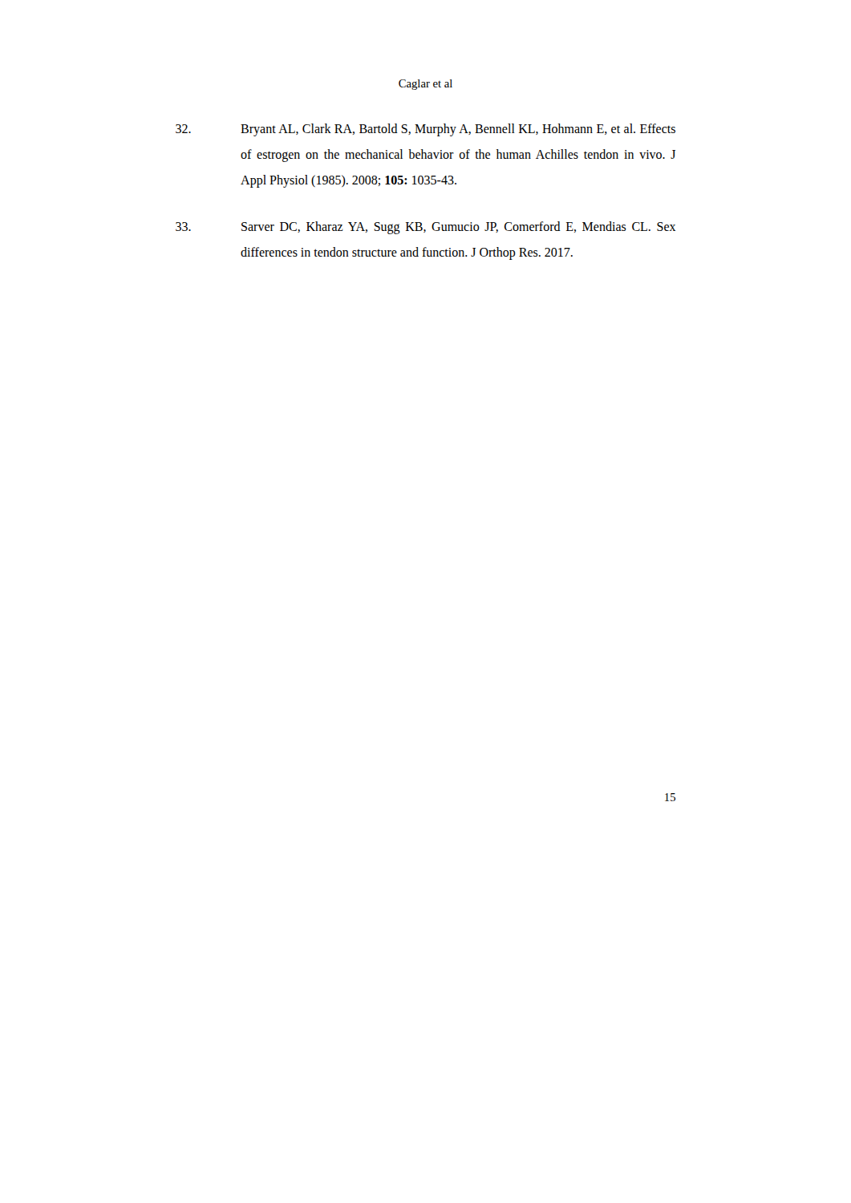Caglar et al
32. Bryant AL, Clark RA, Bartold S, Murphy A, Bennell KL, Hohmann E, et al. Effects of estrogen on the mechanical behavior of the human Achilles tendon in vivo. J Appl Physiol (1985). 2008; 105: 1035-43.
33. Sarver DC, Kharaz YA, Sugg KB, Gumucio JP, Comerford E, Mendias CL. Sex differences in tendon structure and function. J Orthop Res. 2017.
15